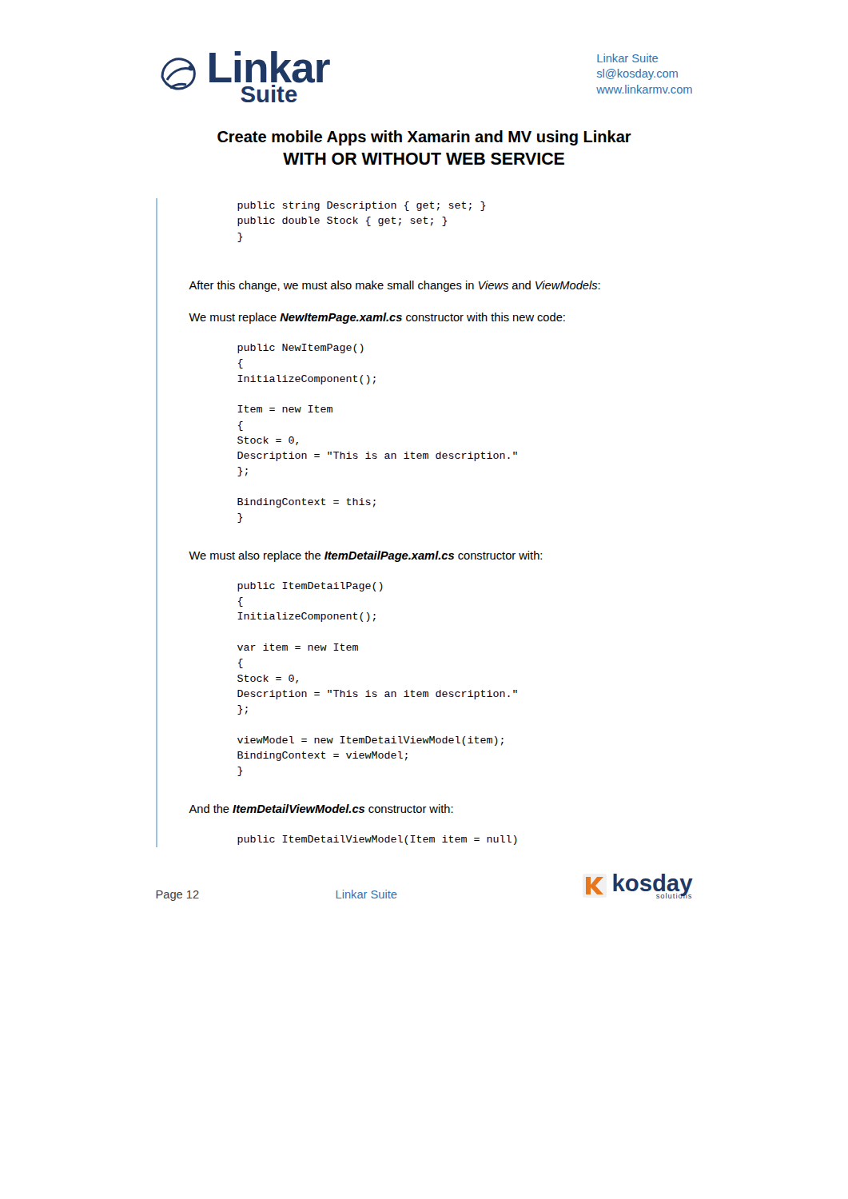Linkar Suite
Linkar Suite
sl@kosday.com
www.linkarmv.com
Create mobile Apps with Xamarin and MV using Linkar WITH OR WITHOUT WEB SERVICE
public string Description { get; set; }
public double Stock { get; set; }
}
After this change, we must also make small changes in Views and ViewModels:
We must replace NewItemPage.xaml.cs constructor with this new code:
public NewItemPage()
{
InitializeComponent();

Item = new Item
{
Stock = 0,
Description = "This is an item description."
};

BindingContext = this;
}
We must also replace the ItemDetailPage.xaml.cs constructor with:
public ItemDetailPage()
{
InitializeComponent();

var item = new Item
{
Stock = 0,
Description = "This is an item description."
};

viewModel = new ItemDetailViewModel(item);
BindingContext = viewModel;
}
And the ItemDetailViewModel.cs constructor with:
public ItemDetailViewModel(Item item = null)
Page 12
Linkar Suite
kosday solutions